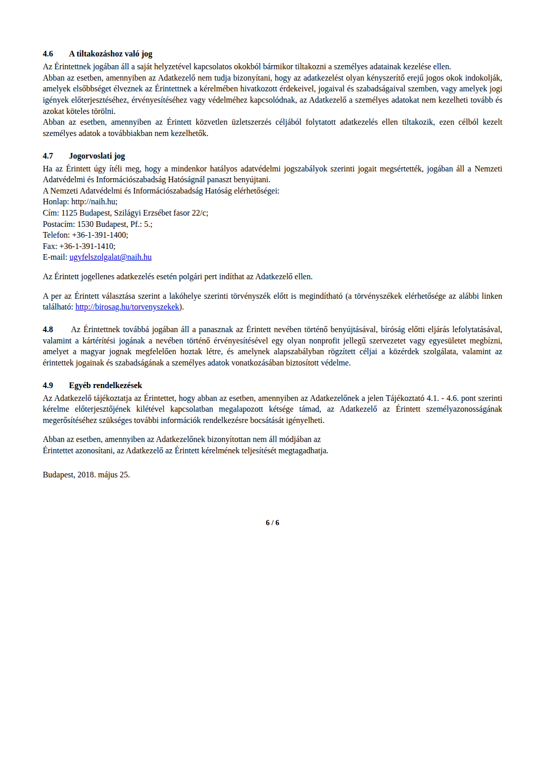4.6 A tiltakozáshoz való jog
Az Érintettnek jogában áll a saját helyzetével kapcsolatos okokból bármikor tiltakozni a személyes adatainak kezelése ellen.
Abban az esetben, amennyiben az Adatkezelő nem tudja bizonyítani, hogy az adatkezelést olyan kényszerítő erejű jogos okok indokolják, amelyek elsőbbséget élveznek az Érintettnek a kérelmében hivatkozott érdekeivel, jogaival és szabadságaival szemben, vagy amelyek jogi igények előterjesztéséhez, érvényesítéséhez vagy védelméhez kapcsolódnak, az Adatkezelő a személyes adatokat nem kezelheti tovább és azokat köteles törölni.
Abban az esetben, amennyiben az Érintett közvetlen üzletszerzés céljából folytatott adatkezelés ellen tiltakozik, ezen célból kezelt személyes adatok a továbbiakban nem kezelhetők.
4.7 Jogorvoslati jog
Ha az Érintett úgy ítéli meg, hogy a mindenkor hatályos adatvédelmi jogszabályok szerinti jogait megsértették, jogában áll a Nemzeti Adatvédelmi és Információszabadság Hatóságnál panaszt benyújtani.
A Nemzeti Adatvédelmi és Információszabadság Hatóság elérhetőségei:
Honlap: http://naih.hu;
Cím: 1125 Budapest, Szilágyi Erzsébet fasor 22/c;
Postacím: 1530 Budapest, Pf.: 5.;
Telefon: +36-1-391-1400;
Fax: +36-1-391-1410;
E-mail: ugyfelszolgalat@naih.hu
Az Érintett jogellenes adatkezelés esetén polgári pert indíthat az Adatkezelő ellen.
A per az Érintett választása szerint a lakóhelye szerinti törvényszék előtt is megindítható (a törvényszékek elérhetősége az alábbi linken található: http://birosag.hu/torvenyszekek).
4.8 Az Érintettnek továbbá jogában áll a panasznak az Érintett nevében történő benyújtásával, bíróság előtti eljárás lefolytatásával, valamint a kártérítési jogának a nevében történő érvényesítésével egy olyan nonprofit jellegű szervezetet vagy egyesületet megbízni, amelyet a magyar jognak megfelelően hoztak létre, és amelynek alapszabályban rögzített céljai a közérdek szolgálata, valamint az érintettek jogainak és szabadságának a személyes adatok vonatkozásában biztosított védelme.
4.9 Egyéb rendelkezések
Az Adatkezelő tájékoztatja az Érintettet, hogy abban az esetben, amennyiben az Adatkezelőnek a jelen Tájékoztató 4.1. - 4.6. pont szerinti kérelme előterjesztőjének kilétével kapcsolatban megalapozott kétsége támad, az Adatkezelő az Érintett személyazonosságának megerősítéséhez szükséges további információk rendelkezésre bocsátását igényelheti.
Abban az esetben, amennyiben az Adatkezelőnek bizonyítottan nem áll módjában az
Érintettet azonosítani, az Adatkezelő az Érintett kérelmének teljesítését megtagadhatja.
Budapest, 2018. május 25.
6 / 6